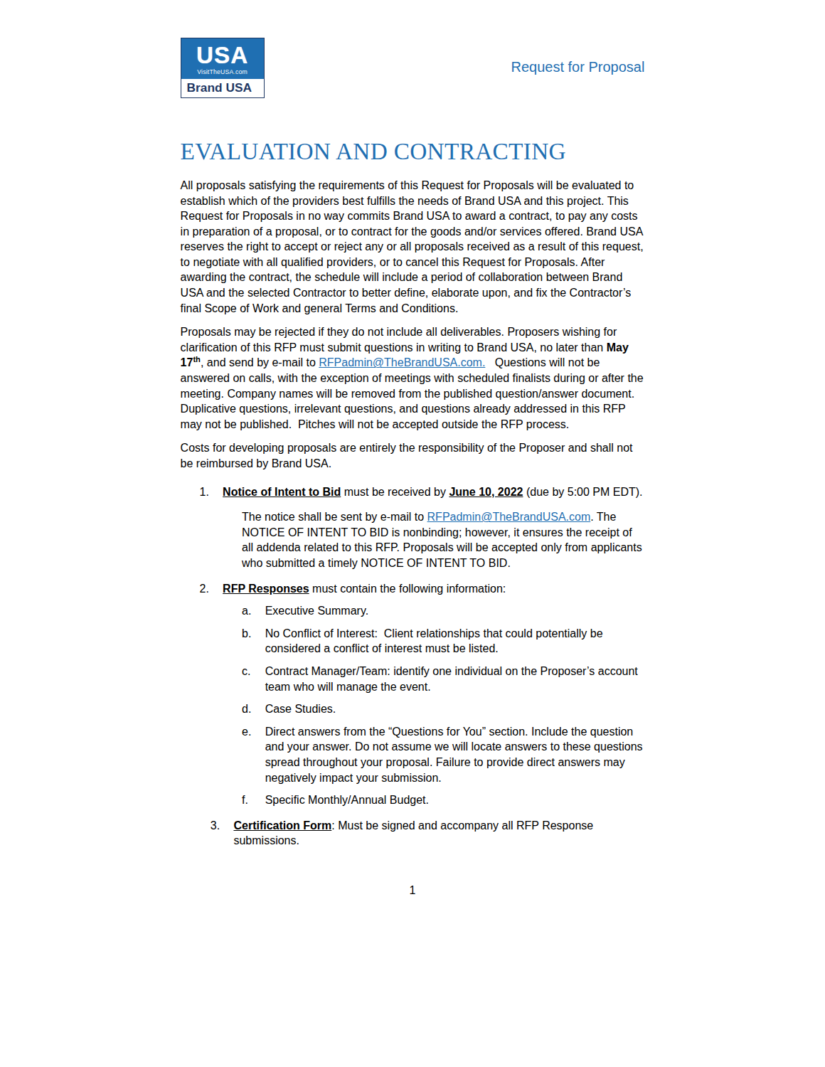USA VisitTheUSA. com
Brand USA
Request for Proposal
EVALUATION AND CONTRACTING
All proposals satisfying the requirements of this Request for Proposals will be evaluated to establish which of the providers best fulfills the needs of Brand USA and this project. This Request for Proposals in no way commits Brand USA to award a contract, to pay any costs in preparation of a proposal, or to contract for the goods and/or services offered. Brand USA reserves the right to accept or reject any or all proposals received as a result of this request, to negotiate with all qualified providers, or to cancel this Request for Proposals. After awarding the contract, the schedule will include a period of collaboration between Brand USA and the selected Contractor to better define, elaborate upon, and fix the Contractor’s final Scope of Work and general Terms and Conditions.
Proposals may be rejected if they do not include all deliverables. Proposers wishing for clarification of this RFP must submit questions in writing to Brand USA, no later than May 17th, and send by e-mail to RFPadmin@TheBrandUSA.com. Questions will not be answered on calls, with the exception of meetings with scheduled finalists during or after the meeting. Company names will be removed from the published question/answer document. Duplicative questions, irrelevant questions, and questions already addressed in this RFP may not be published. Pitches will not be accepted outside the RFP process.
Costs for developing proposals are entirely the responsibility of the Proposer and shall not be reimbursed by Brand USA.
Notice of Intent to Bid must be received by June 10, 2022 (due by 5:00 PM EDT).
The notice shall be sent by e-mail to RFPadmin@TheBrandUSA.com. The NOTICE OF INTENT TO BID is nonbinding; however, it ensures the receipt of all addenda related to this RFP. Proposals will be accepted only from applicants who submitted a timely NOTICE OF INTENT TO BID.
RFP Responses must contain the following information:
Executive Summary.
No Conflict of Interest: Client relationships that could potentially be considered a conflict of interest must be listed.
Contract Manager/Team: identify one individual on the Proposer’s account team who will manage the event.
Case Studies.
Direct answers from the “Questions for You” section. Include the question and your answer. Do not assume we will locate answers to these questions spread throughout your proposal. Failure to provide direct answers may negatively impact your submission.
Specific Monthly/Annual Budget.
Certification Form: Must be signed and accompany all RFP Response submissions.
1